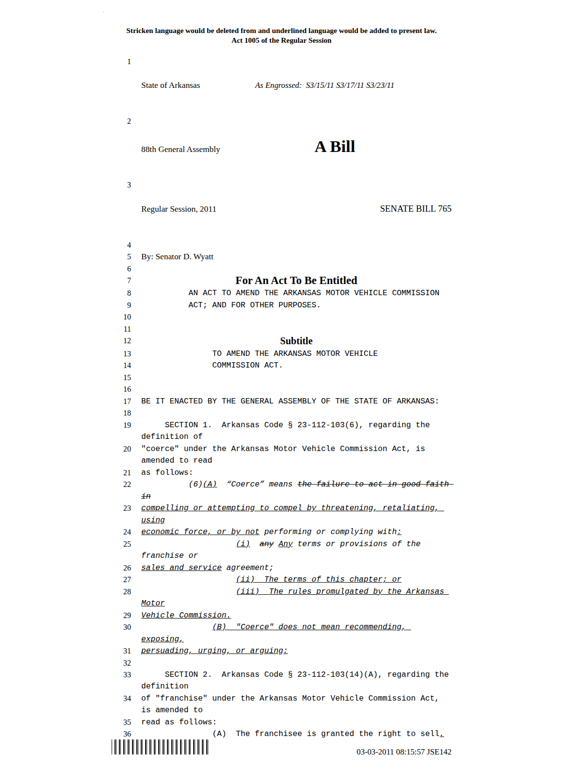.
Stricken language would be deleted from and underlined language would be added to present law.
Act 1005 of the Regular Session
1
State of Arkansas As Engrossed: S3/15/11 S3/17/11 S3/23/11
2
88th General Assembly A Bill
3
Regular Session, 2011 SENATE BILL 765
4
5
By: Senator D. Wyatt
6
7
For An Act To Be Entitled
8
AN ACT TO AMEND THE ARKANSAS MOTOR VEHICLE COMMISSION
9
ACT; AND FOR OTHER PURPOSES.
10
11
12
Subtitle
13
TO AMEND THE ARKANSAS MOTOR VEHICLE
14
COMMISSION ACT.
15
16
17
BE IT ENACTED BY THE GENERAL ASSEMBLY OF THE STATE OF ARKANSAS:
18
19
SECTION 1. Arkansas Code § 23-112-103(6), regarding the definition of
20
"coerce" under the Arkansas Motor Vehicle Commission Act, is amended to read
21
as follows:
22
(6)(A) “Coerce” means the failure to act in good faith in
23
compelling or attempting to compel by threatening, retaliating, using
24
economic force, or by not performing or complying with:
25
(i) any Any terms or provisions of the franchise or
26
sales and service agreement;
27
(ii) The terms of this chapter; or
28
(iii) The rules promulgated by the Arkansas Motor
29
Vehicle Commission.
30
(B) "Coerce" does not mean recommending, exposing,
31
persuading, urging, or arguing;
32
33
SECTION 2. Arkansas Code § 23-112-103(14)(A), regarding the definition
34
of "franchise" under the Arkansas Motor Vehicle Commission Act, is amended to
35
read as follows:
36
(A) The franchisee is granted the right to sell, and
03-03-2011 08:15:57 JSE142